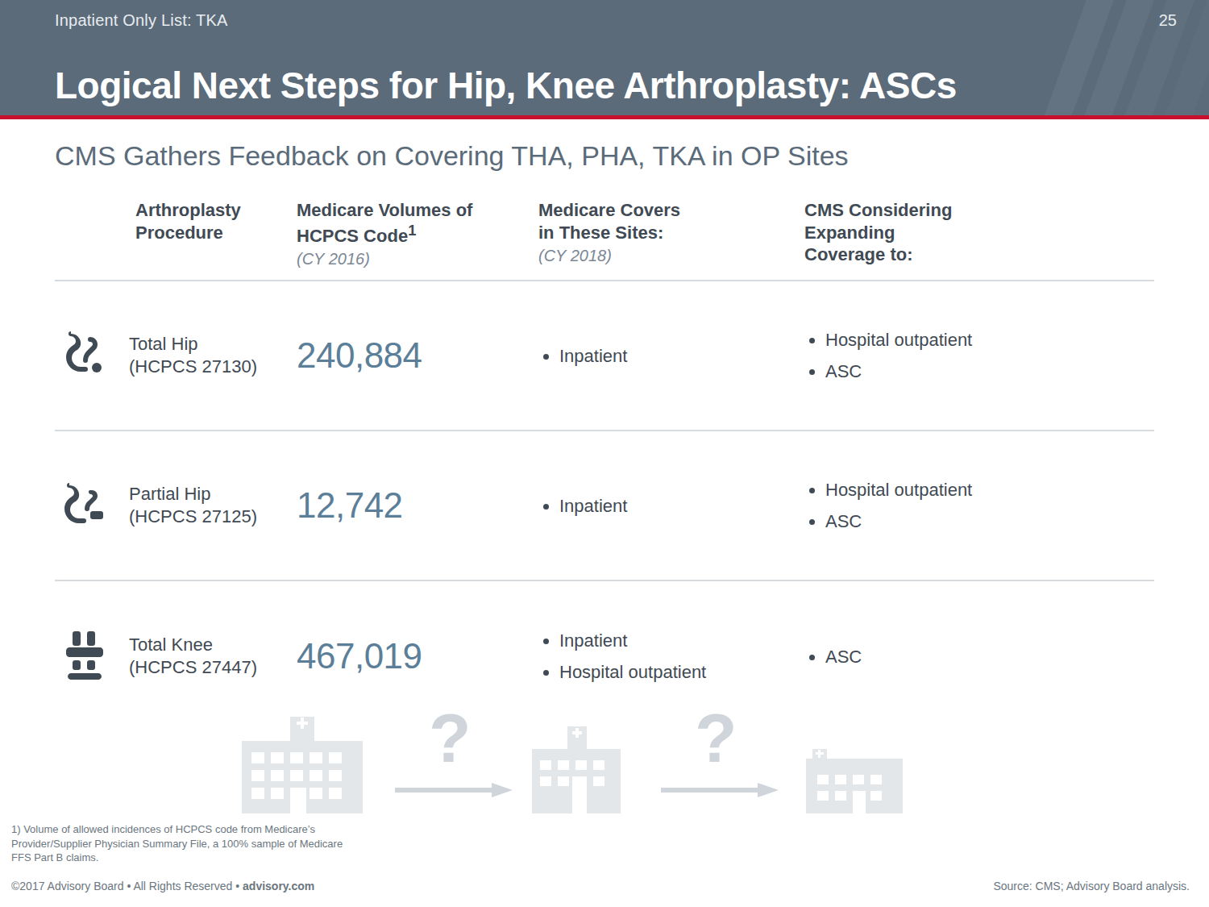Inpatient Only List: TKA
25
Logical Next Steps for Hip, Knee Arthroplasty: ASCs
CMS Gathers Feedback on Covering THA, PHA, TKA in OP Sites
Arthroplasty
Procedure
Medicare Volumes of
HCPCS Code1 (CY 2016)
Medicare Covers
in These Sites: (CY 2018)
CMS Considering
Expanding
Coverage to:
Total Hip (HCPCS 27130)
240,884
Inpatient
Hospital outpatient
ASC
Partial Hip (HCPCS 27125)
12,742
Inpatient
Hospital outpatient
ASC
Total Knee (HCPCS 27447)
467,019
Inpatient
Hospital outpatient
ASC
? ?
1) Volume of allowed incidences of HCPCS code from Medicare’s
Provider/Supplier Physician Summary File, a 100% sample of Medicare
FFS Part B claims.
©2017 Advisory Board • All Rights Reserved • advisory.com
Source: CMS; Advisory Board analysis.